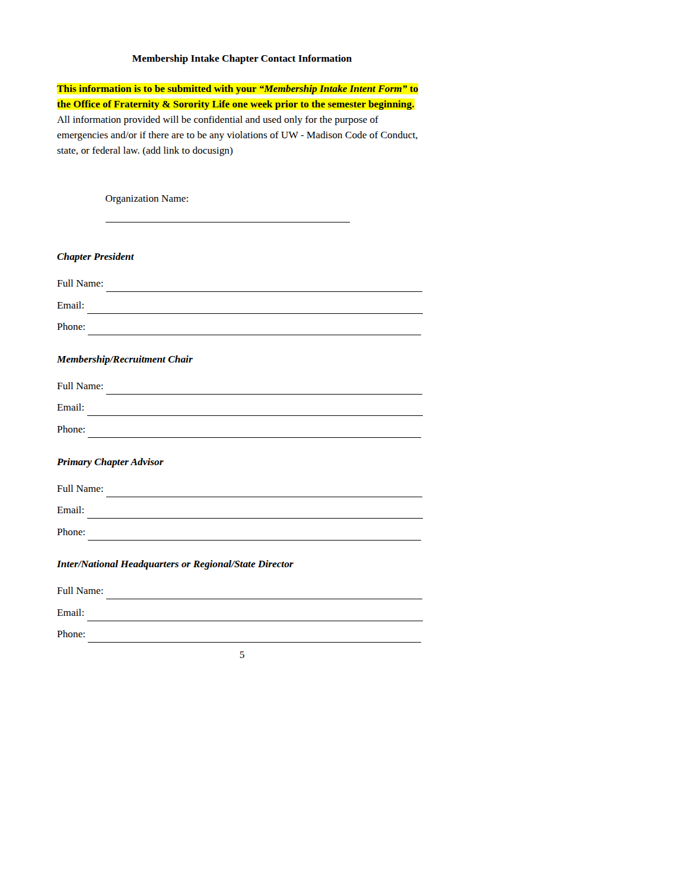Membership Intake Chapter Contact Information
This information is to be submitted with your “Membership Intake Intent Form” to the Office of Fraternity & Sorority Life one week prior to the semester beginning. All information provided will be confidential and used only for the purpose of emergencies and/or if there are to be any violations of UW - Madison Code of Conduct, state, or federal law. (add link to docusign)
Organization Name:
Chapter President
Full Name:
Email:
Phone:
Membership/Recruitment Chair
Full Name:
Email:
Phone:
Primary Chapter Advisor
Full Name:
Email:
Phone:
Inter/National Headquarters or Regional/State Director
Full Name:
Email:
Phone:
5